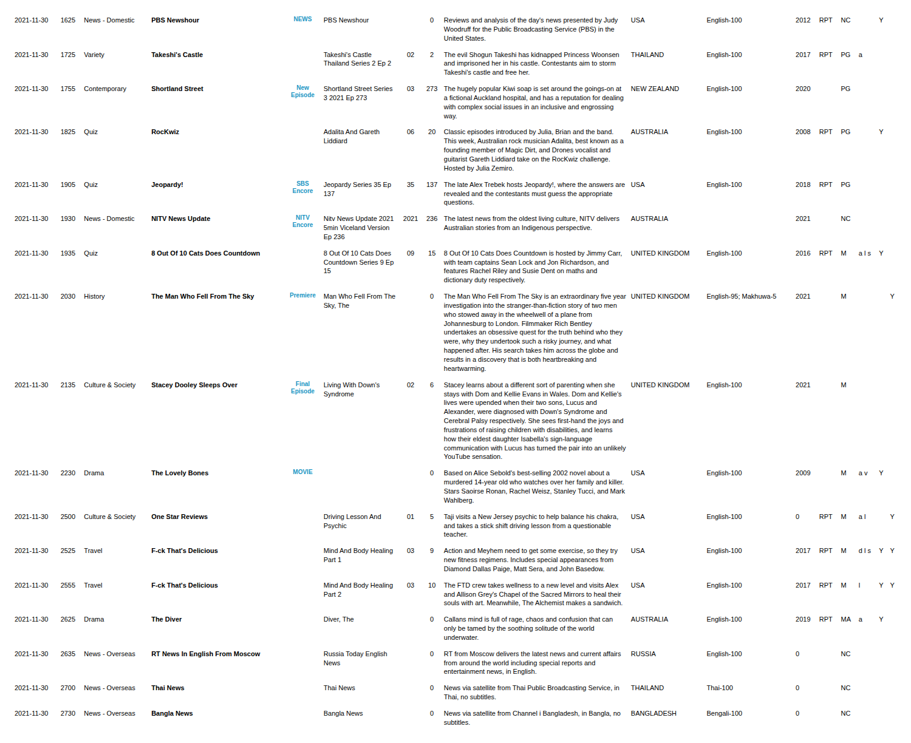| 2021-11-30 | 1625 | News - Domestic | PBS Newshour | NEWS | PBS Newshour | | 0 | Reviews and analysis of the day's news presented by Judy Woodruff for the Public Broadcasting Service (PBS) in the United States. | USA | English-100 | 2012 | RPT | NC | | Y | |
| 2021-11-30 | 1725 | Variety | Takeshi's Castle | | Takeshi's Castle Thailand Series 2 Ep 2 | 02 | 2 | The evil Shogun Takeshi has kidnapped Princess Woonsen and imprisoned her in his castle. Contestants aim to storm Takeshi's castle and free her. | THAILAND | English-100 | 2017 | RPT | PG | a | | |
| 2021-11-30 | 1755 | Contemporary | Shortland Street | New Episode | Shortland Street Series 3 2021 Ep 273 | 03 | 273 | The hugely popular Kiwi soap is set around the goings-on at a fictional Auckland hospital, and has a reputation for dealing with complex social issues in an inclusive and engrossing way. | NEW ZEALAND | English-100 | 2020 | | PG | | | |
| 2021-11-30 | 1825 | Quiz | RocKwiz | | Adalita And Gareth Liddiard | 06 | 20 | Classic episodes introduced by Julia, Brian and the band. This week, Australian rock musician Adalita, best known as a founding member of Magic Dirt, and Drones vocalist and guitarist Gareth Liddiard take on the RocKwiz challenge. Hosted by Julia Zemiro. | AUSTRALIA | English-100 | 2008 | RPT | PG | | Y | |
| 2021-11-30 | 1905 | Quiz | Jeopardy! | SBS Encore | Jeopardy Series 35 Ep 137 | 35 | 137 | The late Alex Trebek hosts Jeopardy!, where the answers are revealed and the contestants must guess the appropriate questions. | USA | English-100 | 2018 | RPT | PG | | | |
| 2021-11-30 | 1930 | News - Domestic | NITV News Update | NITV Encore | Nitv News Update 2021 5min Viceland Version Ep 236 | 2021 | 236 | The latest news from the oldest living culture, NITV delivers Australian stories from an Indigenous perspective. | AUSTRALIA | | 2021 | | NC | | | |
| 2021-11-30 | 1935 | Quiz | 8 Out Of 10 Cats Does Countdown | | 8 Out Of 10 Cats Does Countdown Series 9 Ep 15 | 09 | 15 | 8 Out Of 10 Cats Does Countdown is hosted by Jimmy Carr, with team captains Sean Lock and Jon Richardson, and features Rachel Riley and Susie Dent on maths and dictionary duty respectively. | UNITED KINGDOM | English-100 | 2016 | RPT | M | a l s | Y | |
| 2021-11-30 | 2030 | History | The Man Who Fell From The Sky | Premiere | Man Who Fell From The Sky, The | | 0 | The Man Who Fell From The Sky is an extraordinary five year investigation into the stranger-than-fiction story of two men who stowed away in the wheelwell of a plane from Johannesburg to London. Filmmaker Rich Bentley undertakes an obsessive quest for the truth behind who they were, why they undertook such a risky journey, and what happened after. His search takes him across the globe and results in a discovery that is both heartbreaking and heartwarming. | UNITED KINGDOM | English-95; Makhuwa-5 | 2021 | | M | | | Y |
| 2021-11-30 | 2135 | Culture & Society | Stacey Dooley Sleeps Over | Final Episode | Living With Down's Syndrome | 02 | 6 | Stacey learns about a different sort of parenting when she stays with Dom and Kellie Evans in Wales. Dom and Kellie's lives were upended when their two sons, Lucus and Alexander, were diagnosed with Down's Syndrome and Cerebral Palsy respectively. She sees first-hand the joys and frustrations of raising children with disabilities, and learns how their eldest daughter Isabella's sign-language communication with Lucus has turned the pair into an unlikely YouTube sensation. | UNITED KINGDOM | English-100 | 2021 | | M | | | |
| 2021-11-30 | 2230 | Drama | The Lovely Bones | MOVIE | | | 0 | Based on Alice Sebold's best-selling 2002 novel about a murdered 14-year old who watches over her family and killer. Stars Saoirse Ronan, Rachel Weisz, Stanley Tucci, and Mark Wahlberg. | USA | English-100 | 2009 | | M | a v | Y | |
| 2021-11-30 | 2500 | Culture & Society | One Star Reviews | | Driving Lesson And Psychic | 01 | 5 | Taji visits a New Jersey psychic to help balance his chakra, and takes a stick shift driving lesson from a questionable teacher. | USA | English-100 | 0 | RPT | M | a l | | Y |
| 2021-11-30 | 2525 | Travel | F-ck That's Delicious | | Mind And Body Healing Part 1 | 03 | 9 | Action and Meyhem need to get some exercise, so they try new fitness regimens. Includes special appearances from Diamond Dallas Paige, Matt Sera, and John Basedow. | USA | English-100 | 2017 | RPT | M | d l s | Y | Y |
| 2021-11-30 | 2555 | Travel | F-ck That's Delicious | | Mind And Body Healing Part 2 | 03 | 10 | The FTD crew takes wellness to a new level and visits Alex and Allison Grey's Chapel of the Sacred Mirrors to heal their souls with art. Meanwhile, The Alchemist makes a sandwich. | USA | English-100 | 2017 | RPT | M | l | Y | Y |
| 2021-11-30 | 2625 | Drama | The Diver | | Diver, The | | 0 | Callans mind is full of rage, chaos and confusion that can only be tamed by the soothing solitude of the world underwater. | AUSTRALIA | English-100 | 2019 | RPT | MA | a | Y | |
| 2021-11-30 | 2635 | News - Overseas | RT News In English From Moscow | | Russia Today English News | | 0 | RT from Moscow delivers the latest news and current affairs from around the world including special reports and entertainment news, in English. | RUSSIA | English-100 | 0 | | NC | | | |
| 2021-11-30 | 2700 | News - Overseas | Thai News | | Thai News | | 0 | News via satellite from Thai Public Broadcasting Service, in Thai, no subtitles. | THAILAND | Thai-100 | 0 | | NC | | | |
| 2021-11-30 | 2730 | News - Overseas | Bangla News | | Bangla News | | 0 | News via satellite from Channel i Bangladesh, in Bangla, no subtitles. | BANGLADESH | Bengali-100 | 0 | | NC | | | |